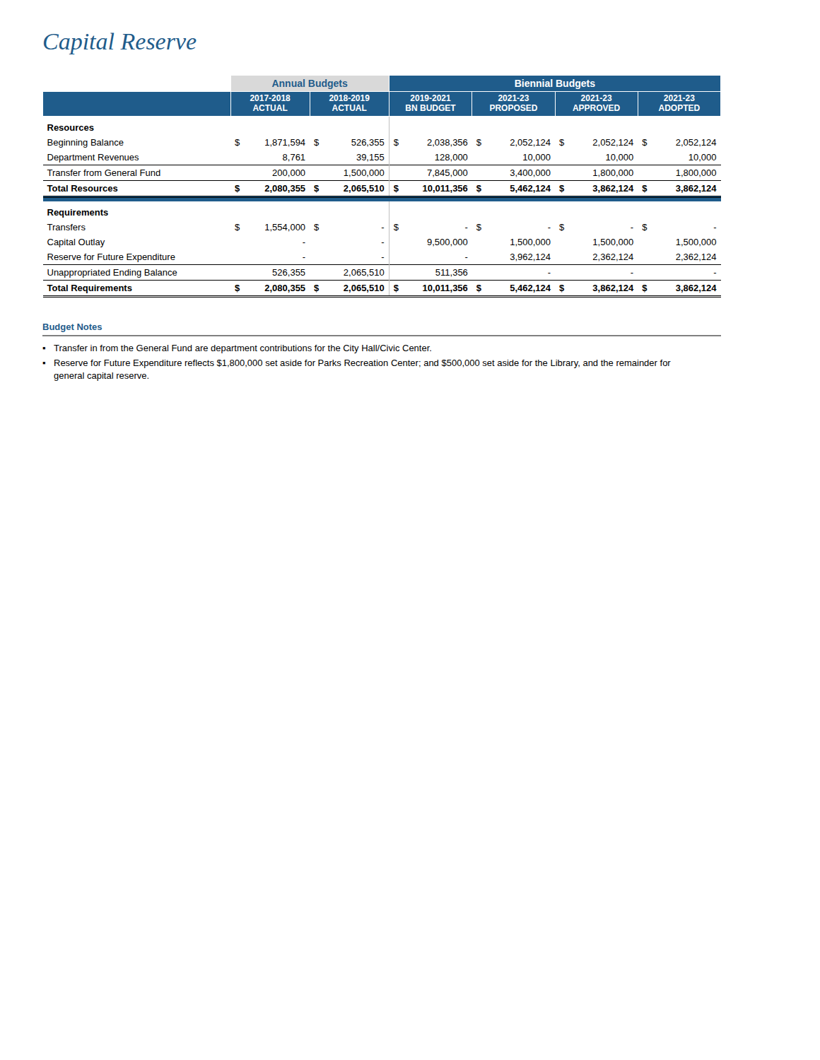Capital Reserve
| | Annual Budgets | Biennial Budgets |
| --- | --- | --- |
| | 2017-2018 ACTUAL | 2018-2019 ACTUAL | 2019-2021 BN BUDGET | 2021-23 PROPOSED | 2021-23 APPROVED | 2021-23 ADOPTED |
| Resources | | |
| Beginning Balance | $ | 1,871,594 | $ | 526,355 | $ | 2,038,356 | $ | 2,052,124 | $ | 2,052,124 | $ | 2,052,124 |
| Department Revenues | | 8,761 | | 39,155 | | 128,000 | | 10,000 | | 10,000 | | 10,000 |
| Transfer from General Fund | | 200,000 | | 1,500,000 | | 7,845,000 | | 3,400,000 | | 1,800,000 | | 1,800,000 |
| Total Resources | $ | 2,080,355 | $ | 2,065,510 | $ | 10,011,356 | $ | 5,462,124 | $ | 3,862,124 | $ | 3,862,124 |
| Requirements | | |
| Transfers | $ | 1,554,000 | $ | - | $ | - | $ | - | $ | - | $ | - |
| Capital Outlay | | - | | - | | 9,500,000 | | 1,500,000 | | 1,500,000 | | 1,500,000 |
| Reserve for Future Expenditure | | - | | - | | - | | 3,962,124 | | 2,362,124 | | 2,362,124 |
| Unappropriated Ending Balance | | 526,355 | | 2,065,510 | | 511,356 | | - | | - | | - |
| Total Requirements | $ | 2,080,355 | $ | 2,065,510 | $ | 10,011,356 | $ | 5,462,124 | $ | 3,862,124 | $ | 3,862,124 |
Budget Notes
Transfer in from the General Fund are department contributions for the City Hall/Civic Center.
Reserve for Future Expenditure reflects $1,800,000 set aside for Parks Recreation Center; and $500,000 set aside for the Library, and the remainder for general capital reserve.